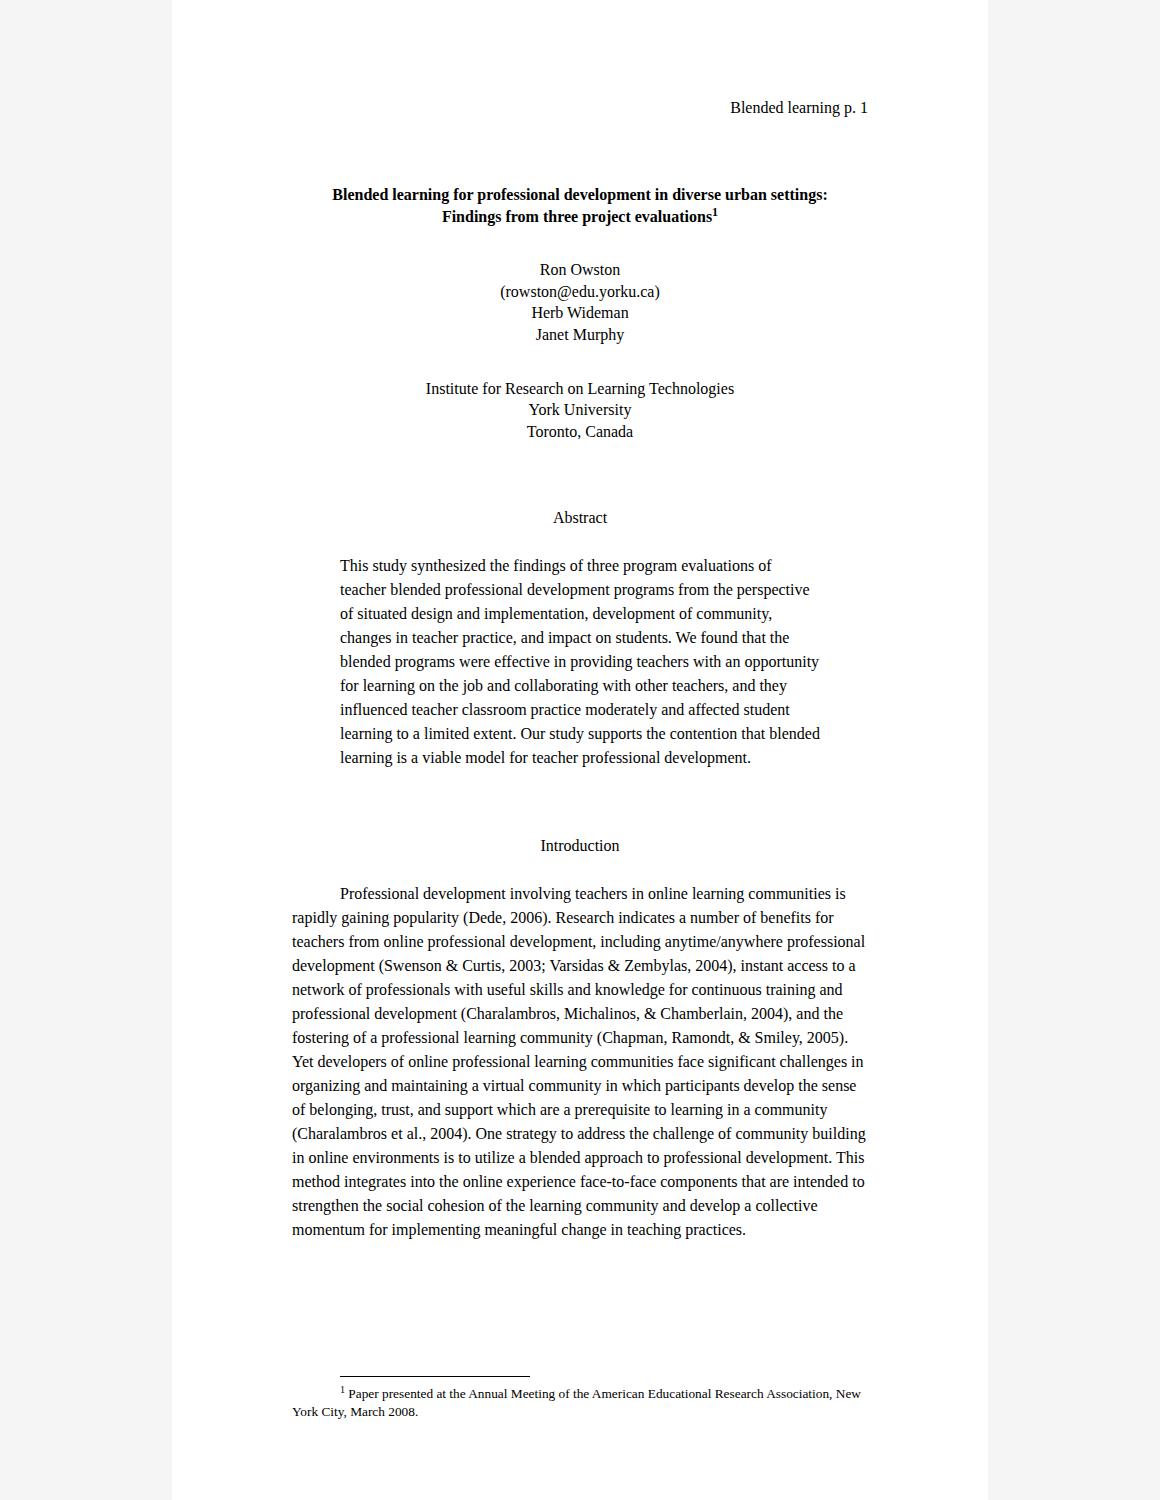Blended learning p. 1
Blended learning for professional development in diverse urban settings:
Findings from three project evaluations1
Ron Owston
(rowston@edu.yorku.ca)
Herb Wideman
Janet Murphy
Institute for Research on Learning Technologies
York University
Toronto, Canada
Abstract
This study synthesized the findings of three program evaluations of teacher blended professional development programs from the perspective of situated design and implementation, development of community, changes in teacher practice, and impact on students. We found that the blended programs were effective in providing teachers with an opportunity for learning on the job and collaborating with other teachers, and they influenced teacher classroom practice moderately and affected student learning to a limited extent. Our study supports the contention that blended learning is a viable model for teacher professional development.
Introduction
Professional development involving teachers in online learning communities is rapidly gaining popularity (Dede, 2006). Research indicates a number of benefits for teachers from online professional development, including anytime/anywhere professional development (Swenson & Curtis, 2003; Varsidas & Zembylas, 2004), instant access to a network of professionals with useful skills and knowledge for continuous training and professional development (Charalambros, Michalinos, & Chamberlain, 2004), and the fostering of a professional learning community (Chapman, Ramondt, & Smiley, 2005). Yet developers of online professional learning communities face significant challenges in organizing and maintaining a virtual community in which participants develop the sense of belonging, trust, and support which are a prerequisite to learning in a community (Charalambros et al., 2004). One strategy to address the challenge of community building in online environments is to utilize a blended approach to professional development. This method integrates into the online experience face-to-face components that are intended to strengthen the social cohesion of the learning community and develop a collective momentum for implementing meaningful change in teaching practices.
1 Paper presented at the Annual Meeting of the American Educational Research Association, New York City, March 2008.